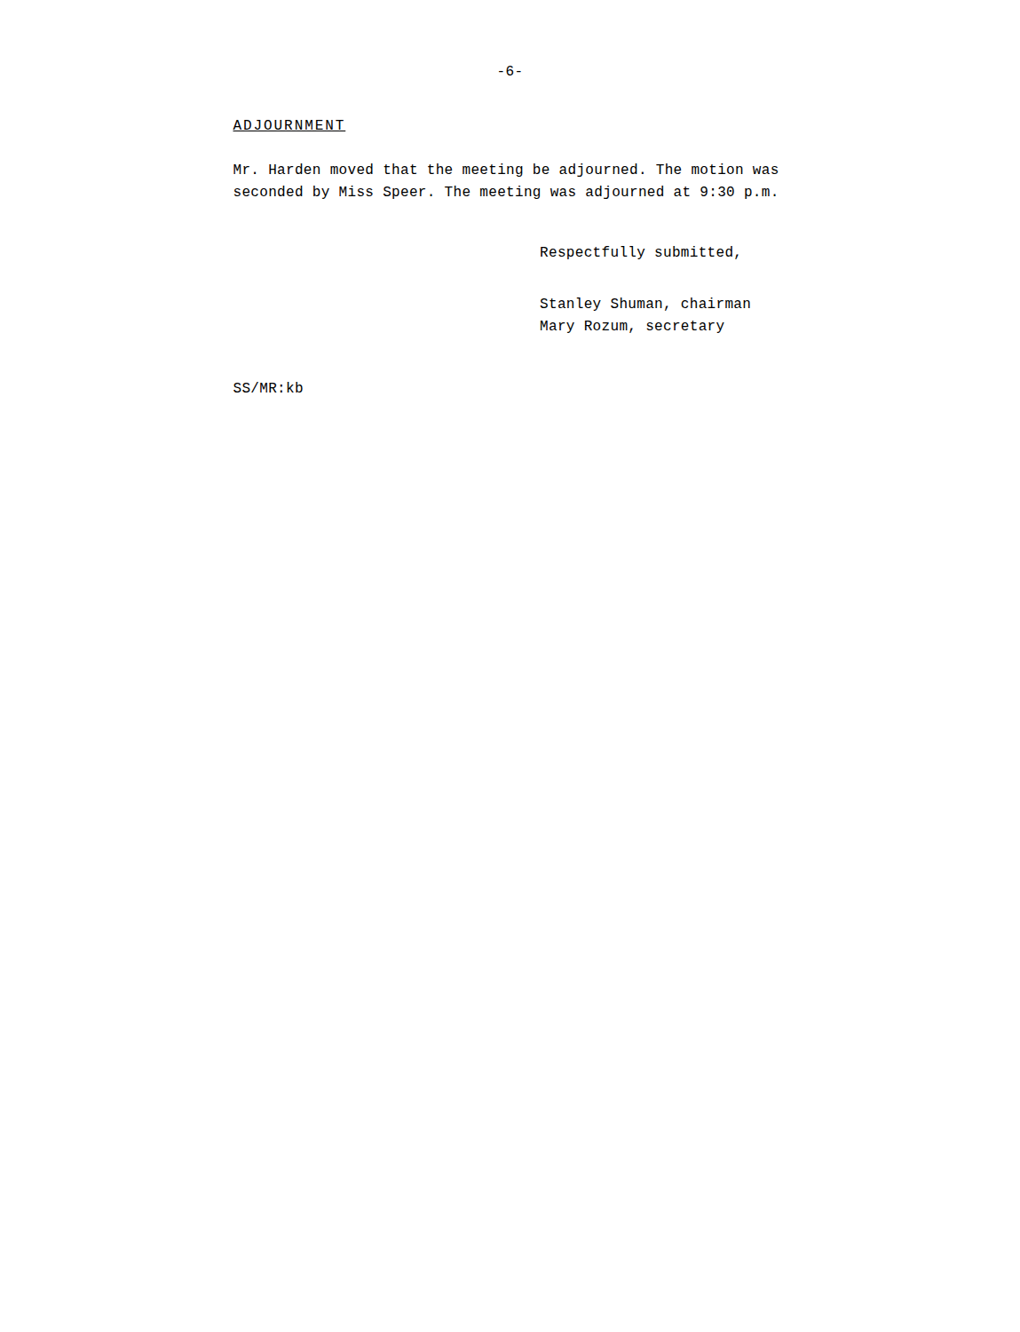-6-
ADJOURNMENT
Mr. Harden moved that the meeting be adjourned. The motion was seconded by Miss Speer. The meeting was adjourned at 9:30 p.m.
Respectfully submitted,
Stanley Shuman, chairman Mary Rozum, secretary
SS/MR:kb